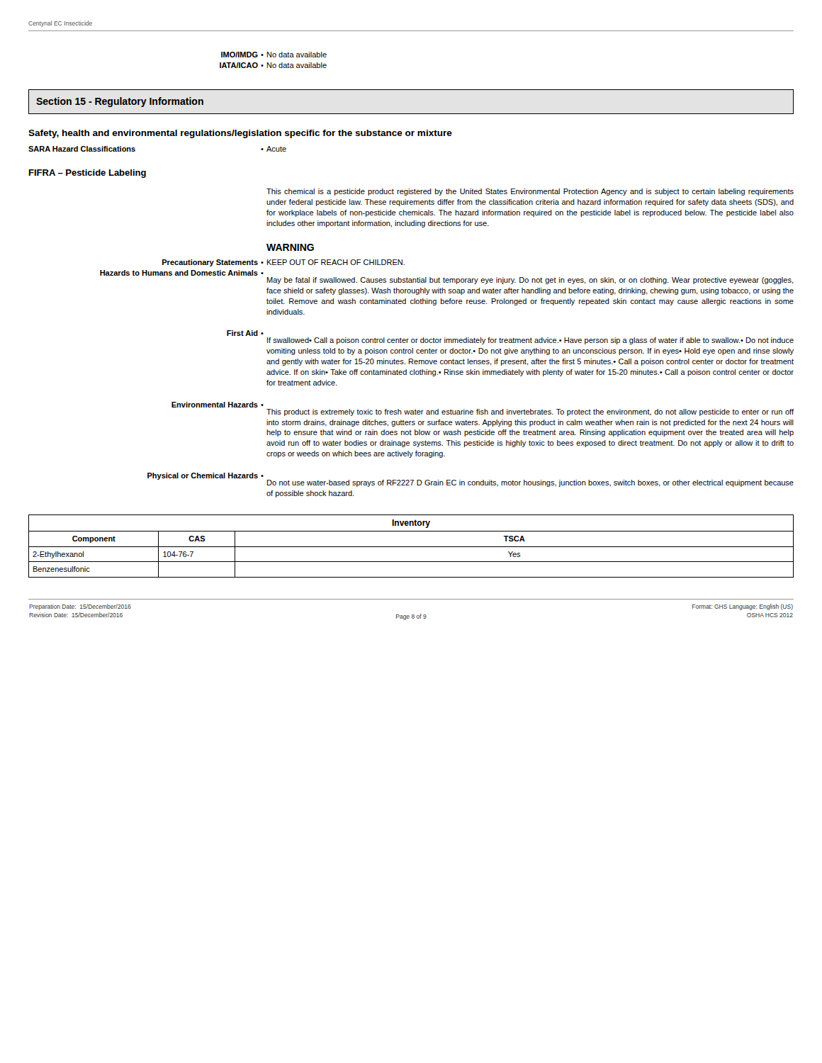Centynal EC Insecticide
| IMO/IMDG | • | No data available |
| IATA/ICAO | • | No data available |
Section 15 - Regulatory Information
Safety, health and environmental regulations/legislation specific for the substance or mixture
| SARA Hazard Classifications | • | Acute |
FIFRA – Pesticide Labeling
| | | This chemical is a pesticide product registered by the United States Environmental Protection Agency and is subject to certain labeling requirements under federal pesticide law. These requirements differ from the classification criteria and hazard information required for safety data sheets (SDS), and for workplace labels of non-pesticide chemicals. The hazard information required on the pesticide label is reproduced below. The pesticide label also includes other important information, including directions for use. WARNING |
| Precautionary Statements | • | KEEP OUT OF REACH OF CHILDREN. |
| Hazards to Humans and Domestic Animals | • | May be fatal if swallowed. Causes substantial but temporary eye injury. Do not get in eyes, on skin, or on clothing. Wear protective eyewear (goggles, face shield or safety glasses). Wash thoroughly with soap and water after handling and before eating, drinking, chewing gum, using tobacco, or using the toilet. Remove and wash contaminated clothing before reuse. Prolonged or frequently repeated skin contact may cause allergic reactions in some individuals. |
| First Aid | • | If swallowed• Call a poison control center or doctor immediately for treatment advice.• Have person sip a glass of water if able to swallow.• Do not induce vomiting unless told to by a poison control center or doctor.• Do not give anything to an unconscious person. If in eyes• Hold eye open and rinse slowly and gently with water for 15-20 minutes. Remove contact lenses, if present, after the first 5 minutes.• Call a poison control center or doctor for treatment advice. If on skin• Take off contaminated clothing.• Rinse skin immediately with plenty of water for 15-20 minutes.• Call a poison control center or doctor for treatment advice. |
| Environmental Hazards | • | This product is extremely toxic to fresh water and estuarine fish and invertebrates. To protect the environment, do not allow pesticide to enter or run off into storm drains, drainage ditches, gutters or surface waters. Applying this product in calm weather when rain is not predicted for the next 24 hours will help to ensure that wind or rain does not blow or wash pesticide off the treatment area. Rinsing application equipment over the treated area will help avoid run off to water bodies or drainage systems. This pesticide is highly toxic to bees exposed to direct treatment. Do not apply or allow it to drift to crops or weeds on which bees are actively foraging. |
| Physical or Chemical Hazards | • | Do not use water-based sprays of RF2227 D Grain EC in conduits, motor housings, junction boxes, switch boxes, or other electrical equipment because of possible shock hazard. |
| Inventory |
| --- |
| Component | CAS | TSCA |
| 2-Ethylhexanol | 104-76-7 | Yes |
| Benzenesulfonic | | |
| Preparation Date: 15/December/2016 Revision Date: 15/December/2016 | Format: GHS Language: English (US) OSHA HCS 2012 |
Page 8 of 9